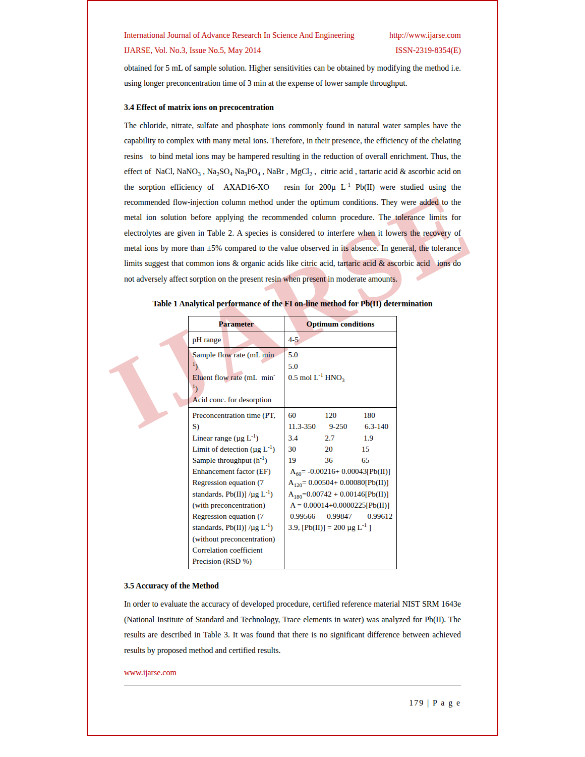IJARSE
International Journal of Advance Research In Science And Engineering http://www.ijarse.com
IJARSE, Vol. No.3, Issue No.5, May 2014 ISSN-2319-8354(E)
obtained for 5 mL of sample solution. Higher sensitivities can be obtained by modifying the method i.e. using longer preconcentration time of 3 min at the expense of lower sample throughput.
3.4 Effect of matrix ions on precocentration
The chloride, nitrate, sulfate and phosphate ions commonly found in natural water samples have the capability to complex with many metal ions. Therefore, in their presence, the efficiency of the chelating resins to bind metal ions may be hampered resulting in the reduction of overall enrichment. Thus, the effect of NaCl, NaNO3 , Na2SO4 Na3PO4 , NaBr , MgCl2 , citric acid , tartaric acid & ascorbic acid on the sorption efficiency of AXAD16-XO resin for 200µ L-1 Pb(II) were studied using the recommended flow-injection column method under the optimum conditions. They were added to the metal ion solution before applying the recommended column procedure. The tolerance limits for electrolytes are given in Table 2. A species is considered to interfere when it lowers the recovery of metal ions by more than ±5% compared to the value observed in its absence. In general, the tolerance limits suggest that common ions & organic acids like citric acid, tartaric acid & ascorbic acid ions do not adversely affect sorption on the present resin when present in moderate amounts.
Table 1 Analytical performance of the FI on-line method for Pb(II) determination
| Parameter | Optimum conditions |
| --- | --- |
| pH range | 4-5 |
| Sample flow rate (mL min -1 ) Eluent flow rate (mL min -1 ) Acid conc. for desorption | 5.0 5.0 0.5 mol L -1 HNO 3 |
| Preconcentration time (PT, S) Linear range (µg L -1 ) Limit of detection (µg L -1 ) Sample throughput (h -1 ) Enhancement factor (EF) Regression equation (7 standards, Pb(II)] /µg L -1 ) (with preconcentration) Regression equation (7 standards, Pb(II)] /µg L -1 ) (without preconcentration) Correlation coefficient Precision (RSD %) | 60 120 180 11.3-350 9-250 6.3-140 3.4 2.7 1.9 30 20 15 19 36 65 A 60 = -0.00216+ 0.00043[Pb(II)] A 120 = 0.00504+ 0.00080[Pb(II)] A 180 =0.00742 + 0.00146[Pb(II)] A = 0.00014+0.0000225[Pb(II)] 0.99566 0.99847 0.99612 3.9, [Pb(II)] = 200 µg L -1 ] |
3.5 Accuracy of the Method
In order to evaluate the accuracy of developed procedure, certified reference material NIST SRM 1643e (National Institute of Standard and Technology, Trace elements in water) was analyzed for Pb(II). The results are described in Table 3. It was found that there is no significant difference between achieved results by proposed method and certified results.
www.ijarse.com
179 | P a g e